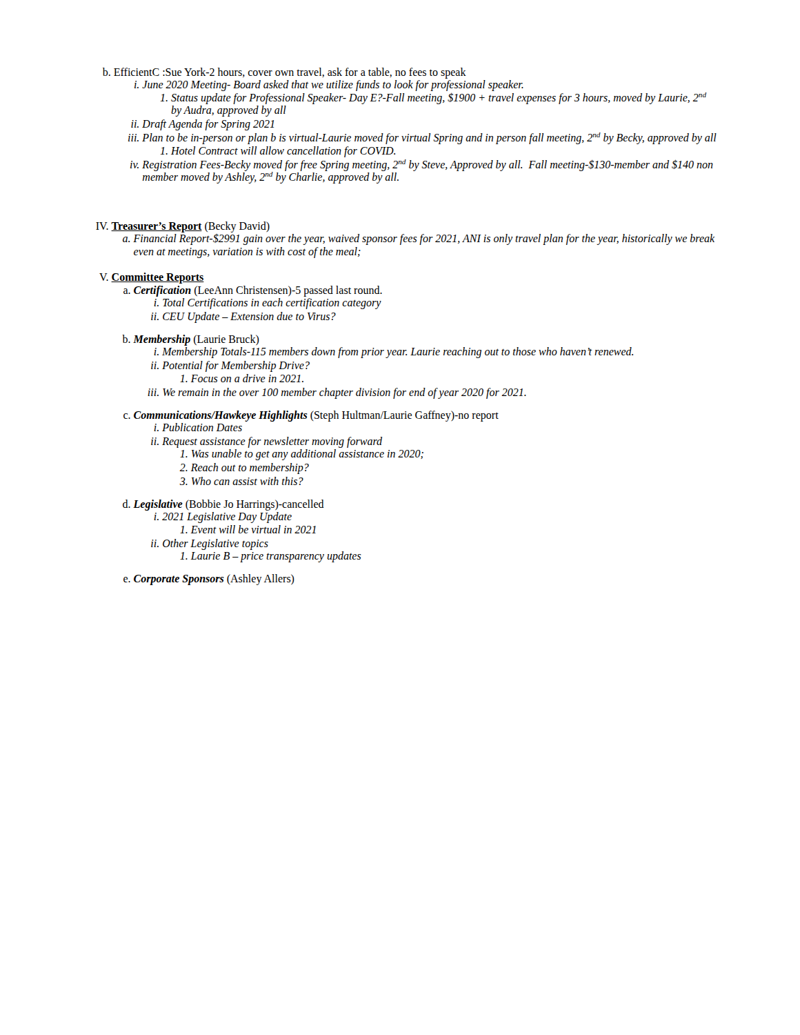EfficientC :Sue York-2 hours, cover own travel, ask for a table, no fees to speak
June 2020 Meeting- Board asked that we utilize funds to look for professional speaker.
Status update for Professional Speaker- Day E?-Fall meeting, $1900 + travel expenses for 3 hours, moved by Laurie, 2nd by Audra, approved by all
Draft Agenda for Spring 2021
Plan to be in-person or plan b is virtual-Laurie moved for virtual Spring and in person fall meeting, 2nd by Becky, approved by all
Hotel Contract will allow cancellation for COVID.
Registration Fees-Becky moved for free Spring meeting, 2nd by Steve, Approved by all. Fall meeting-$130-member and $140 non member moved by Ashley, 2nd by Charlie, approved by all.
Treasurer’s Report (Becky David)
Financial Report-$2991 gain over the year, waived sponsor fees for 2021, ANI is only travel plan for the year, historically we break even at meetings, variation is with cost of the meal;
Committee Reports
Certification (LeeAnn Christensen)-5 passed last round.
Total Certifications in each certification category
CEU Update – Extension due to Virus?
Membership (Laurie Bruck)
Membership Totals-115 members down from prior year. Laurie reaching out to those who haven’t renewed.
Potential for Membership Drive?
Focus on a drive in 2021.
We remain in the over 100 member chapter division for end of year 2020 for 2021.
Communications/Hawkeye Highlights (Steph Hultman/Laurie Gaffney)-no report
Publication Dates
Request assistance for newsletter moving forward
Was unable to get any additional assistance in 2020;
Reach out to membership?
Who can assist with this?
Legislative (Bobbie Jo Harrings)-cancelled
2021 Legislative Day Update
Event will be virtual in 2021
Other Legislative topics
Laurie B – price transparency updates
Corporate Sponsors (Ashley Allers)